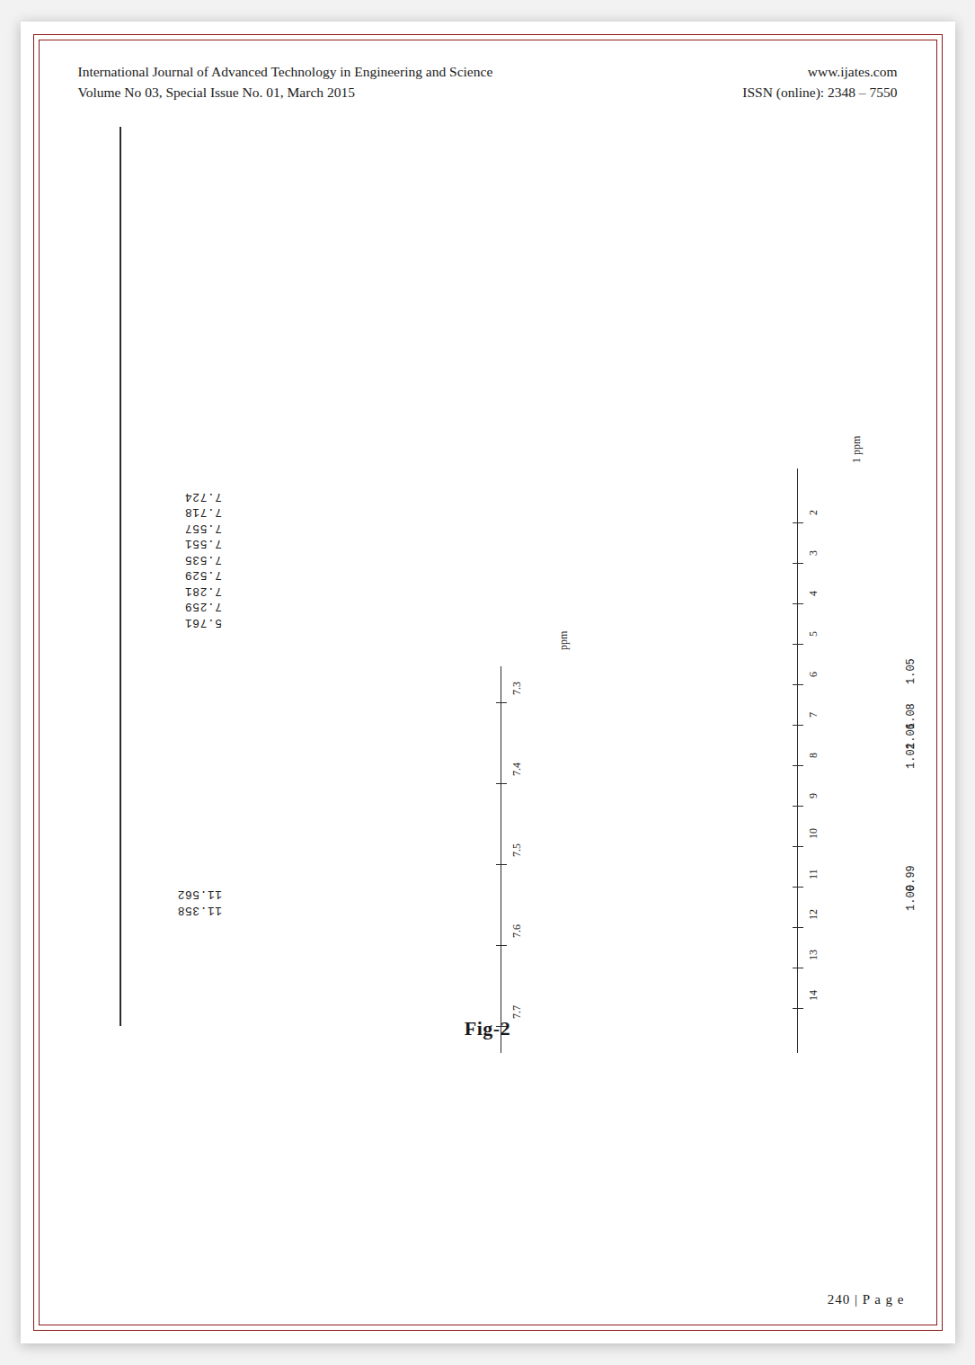International Journal of Advanced Technology in Engineering and Science www.ijates.com
Volume No 03, Special Issue No. 01, March 2015 ISSN (online): 2348 – 7550
Proton NMR spectrum printout showing an expanded aromatic region between about 7.2 and 7.8 ppm, a full spectrum from about 0 to 14 ppm, a peak list, and integral values.
5.761
7.259
7.281
7.529
7.535
7.551
7.557
7.718
7.724
11.358
11.562
ppm
7.3
7.4
7.5
7.6
7.7
1 ppm
2
3
4
5
6
7
8
9
10
11
12
13
14
1.05 1.08 1.06 1.02 0.99 1.00
Fig-2
240 | P a g e